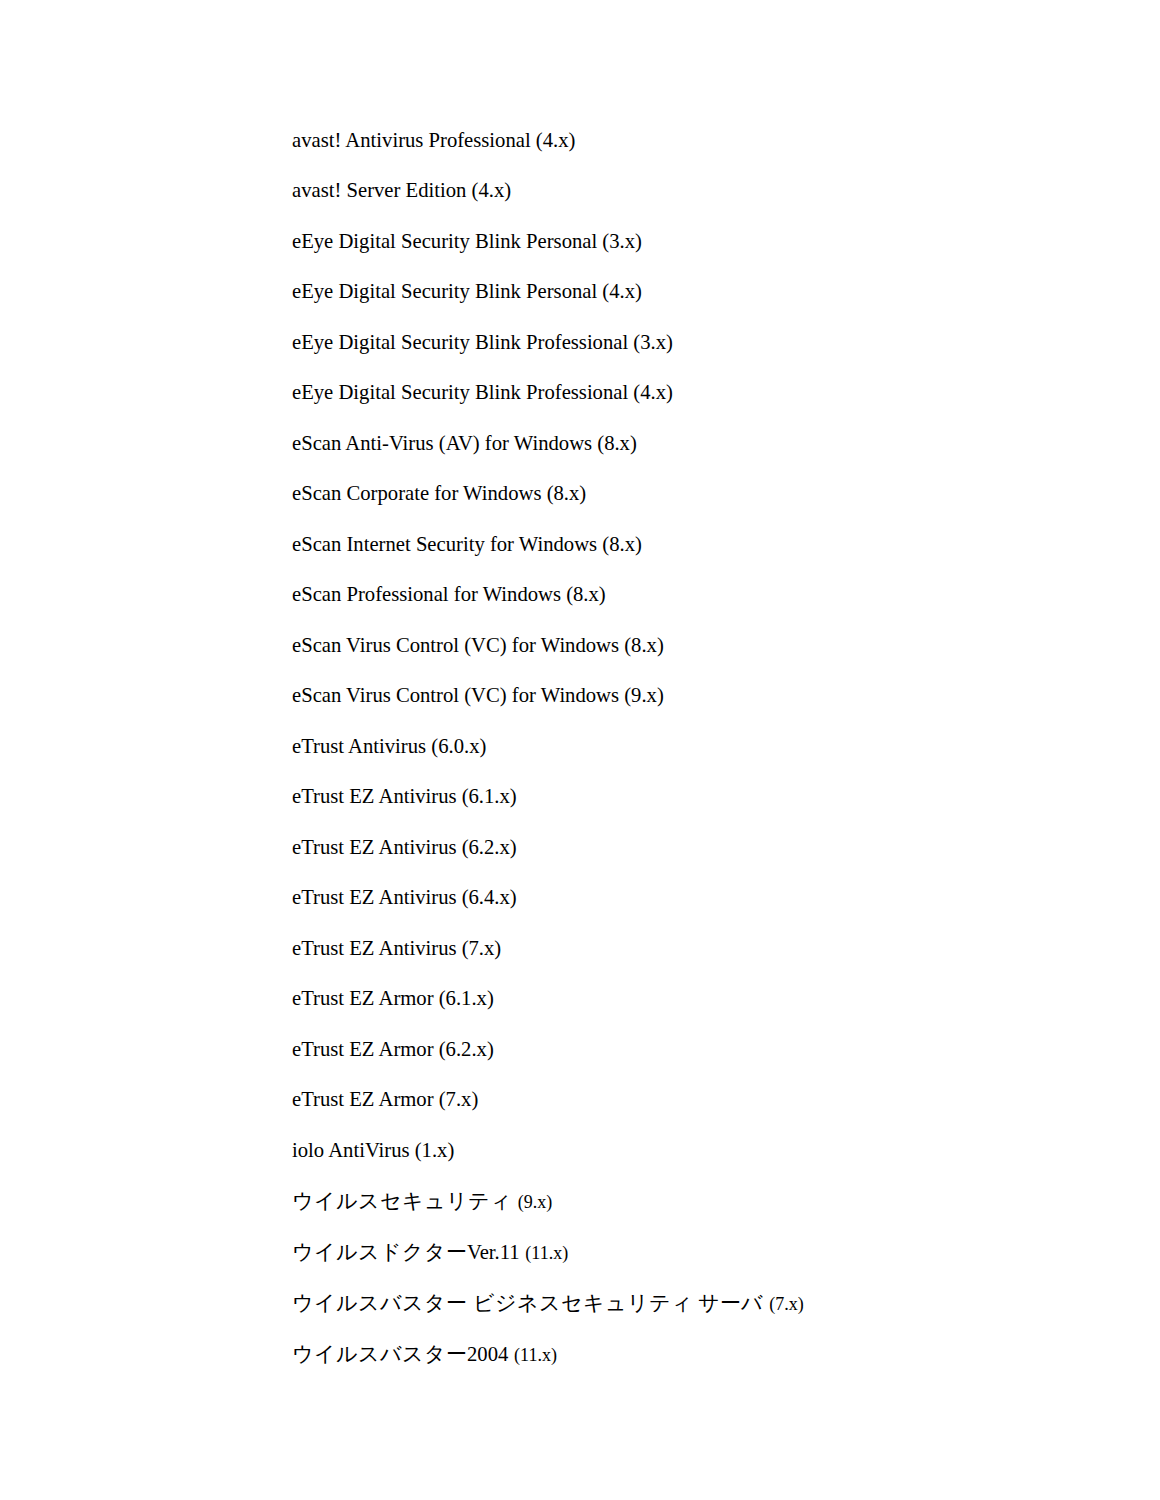avast! Antivirus Professional (4.x)
avast! Server Edition (4.x)
eEye Digital Security Blink Personal (3.x)
eEye Digital Security Blink Personal (4.x)
eEye Digital Security Blink Professional (3.x)
eEye Digital Security Blink Professional (4.x)
eScan Anti-Virus (AV) for Windows (8.x)
eScan Corporate for Windows (8.x)
eScan Internet Security for Windows (8.x)
eScan Professional for Windows (8.x)
eScan Virus Control (VC) for Windows (8.x)
eScan Virus Control (VC) for Windows (9.x)
eTrust Antivirus (6.0.x)
eTrust EZ Antivirus (6.1.x)
eTrust EZ Antivirus (6.2.x)
eTrust EZ Antivirus (6.4.x)
eTrust EZ Antivirus (7.x)
eTrust EZ Armor (6.1.x)
eTrust EZ Armor (6.2.x)
eTrust EZ Armor (7.x)
iolo AntiVirus (1.x)
ウイルスセキュリティ (9.x)
ウイルスドクターVer.11 (11.x)
ウイルスバスター ビジネスセキュリティ サーバ (7.x)
ウイルスバスター2004 (11.x)